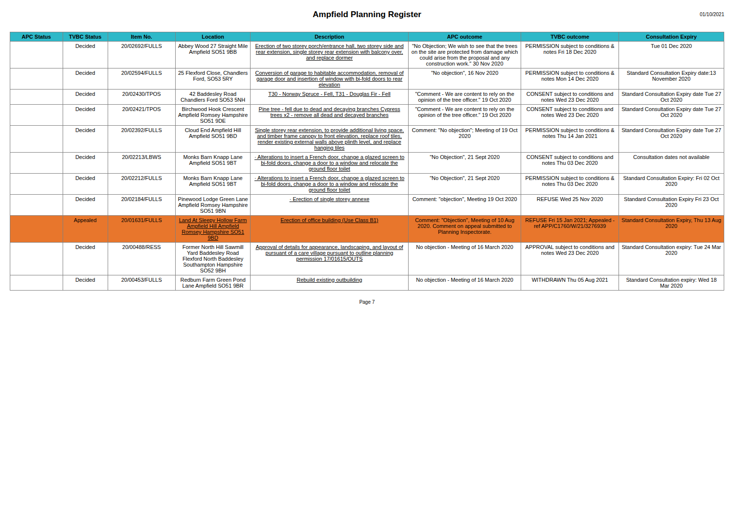Ampfield Planning Register
01/10/2021
| APC Status | TVBC Status | Item No. | Location | Description | APC outcome | TVBC outcome | Consultation Expiry |
| --- | --- | --- | --- | --- | --- | --- | --- |
| | Decided | 20/02692/FULLS | Abbey Wood 27 Straight Mile Ampfield SO51 9BB | Erection of two storey porch/entrance hall, two storey side and rear extension, single storey rear extension with balcony over, and replace dormer | "No Objection; We wish to see that the trees on the site are protected from damage which could arise from the proposal and any construction work." 30 Nov 2020 | PERMISSION subject to conditions & notes Fri 18 Dec 2020 | Tue 01 Dec 2020 |
| | Decided | 20/02594/FULLS | 25 Flexford Close, Chandlers Ford, SO53 5RY | Conversion of garage to habitable accommodation, removal of garage door and insertion of window with bi-fold doors to rear elevation | "No objection", 16 Nov 2020 | PERMISSION subject to conditions & notes Mon 14 Dec 2020 | Standard Consultation Expiry date:13 November 2020 |
| | Decided | 20/02430/TPOS | 42 Baddesley Road Chandlers Ford SO53 5NH | T30 - Norway Spruce - Fell, T31 - Douglas Fir - Fell | "Comment - We are content to rely on the opinion of the tree officer." 19 Oct 2020 | CONSENT subject to conditions and notes Wed 23 Dec 2020 | Standard Consultation Expiry date Tue 27 Oct 2020 |
| | Decided | 20/02421/TPOS | Birchwood Hook Crescent Ampfield Romsey Hampshire SO51 9DE | Pine tree - fell due to dead and decaying branches Cypress trees x2 - remove all dead and decayed branches | "Comment - We are content to rely on the opinion of the tree officer." 19 Oct 2020 | CONSENT subject to conditions and notes Wed 23 Dec 2020 | Standard Consultation Expiry date Tue 27 Oct 2020 |
| | Decided | 20/02392/FULLS | Cloud End Ampfield Hill Ampfield SO51 9BD | Single storey rear extension, to provide additional living space, and timber frame canopy to front elevation, replace roof tiles, render existing external walls above plinth level, and replace hanging tiles | Comment: "No objection"; Meeting of 19 Oct 2020 | PERMISSION subject to conditions & notes Thu 14 Jan 2021 | Standard Consultation Expiry date Tue 27 Oct 2020 |
| | Decided | 20/02213/LBWS | Monks Barn Knapp Lane Ampfield SO51 9BT | · Alterations to insert a French door, change a glazed screen to bi-fold doors, change a door to a window and relocate the ground floor toilet | "No Objection", 21 Sept 2020 | CONSENT subject to conditions and notes Thu 03 Dec 2020 | Consultation dates not available |
| | Decided | 20/02212/FULLS | Monks Barn Knapp Lane Ampfield SO51 9BT | · Alterations to insert a French door, change a glazed screen to bi-fold doors, change a door to a window and relocate the ground floor toilet | "No Objection", 21 Sept 2020 | PERMISSION subject to conditions & notes Thu 03 Dec 2020 | Standard Consultation Expiry: Fri 02 Oct 2020 |
| | Decided | 20/02184/FULLS | Pinewood Lodge Green Lane Ampfield Romsey Hampshire SO51 9BN | · Erection of single storey annexe | Comment: "objection", Meeting 19 Oct 2020 | REFUSE Wed 25 Nov 2020 | Standard Consultation Expiry Fri 23 Oct 2020 |
| | Appealed | 20/01631/FULLS | Land At Sleepy Hollow Farm Ampfield Hill Ampfield Romsey Hampshire SO51 9BD | Erection of office building (Use Class B1) | Comment: "Objection", Meeting of 10 Aug 2020. Comment on appeal submitted to Planning Inspectorate. | REFUSE Fri 15 Jan 2021; Appealed - ref APP/C1760/W/21/3276939 | Standard Consultation Expiry, Thu 13 Aug 2020 |
| | Decided | 20/00488/RESS | Former North Hill Sawmill Yard Baddesley Road Flexford North Baddesley Southampton Hampshire SO52 9BH | Approval of details for appearance, landscaping, and layout of pursuant of a care village pursuant to outline planning permission 17/01615/OUTS | No objection - Meeting of 16 March 2020 | APPROVAL subject to conditions and notes Wed 23 Dec 2020 | Standard Consultation expiry: Tue 24 Mar 2020 |
| | Decided | 20/00453/FULLS | Redburn Farm Green Pond Lane Ampfield SO51 9BR | Rebuild existing outbuilding | No objection - Meeting of 16 March 2020 | WITHDRAWN Thu 05 Aug 2021 | Standard Consultation expiry: Wed 18 Mar 2020 |
Page 7